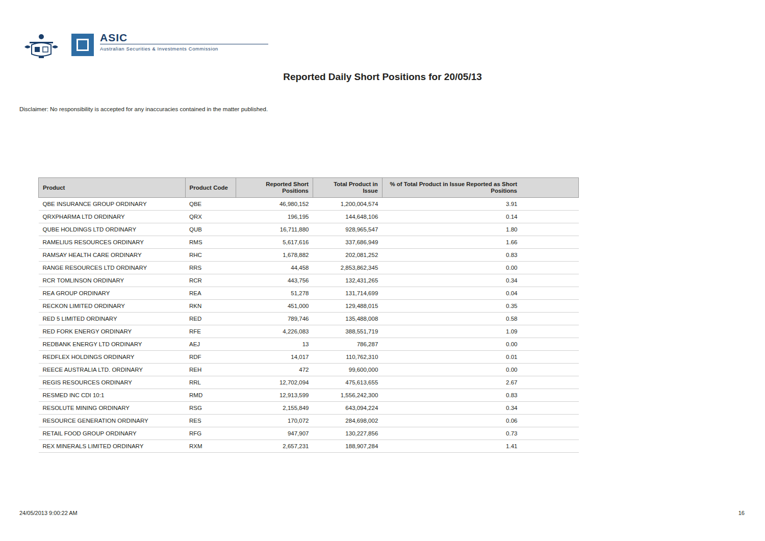ASIC
Australian Securities & Investments Commission
Reported Daily Short Positions for 20/05/13
Disclaimer: No responsibility is accepted for any inaccuracies contained in the matter published.
| Product | Product Code | Reported Short Positions | Total Product in Issue | % of Total Product in Issue Reported as Short Positions |
| --- | --- | --- | --- | --- |
| QBE INSURANCE GROUP ORDINARY | QBE | 46,980,152 | 1,200,004,574 | 3.91 |
| QRXPHARMA LTD ORDINARY | QRX | 196,195 | 144,648,106 | 0.14 |
| QUBE HOLDINGS LTD ORDINARY | QUB | 16,711,880 | 928,965,547 | 1.80 |
| RAMELIUS RESOURCES ORDINARY | RMS | 5,617,616 | 337,686,949 | 1.66 |
| RAMSAY HEALTH CARE ORDINARY | RHC | 1,678,882 | 202,081,252 | 0.83 |
| RANGE RESOURCES LTD ORDINARY | RRS | 44,458 | 2,853,862,345 | 0.00 |
| RCR TOMLINSON ORDINARY | RCR | 443,756 | 132,431,265 | 0.34 |
| REA GROUP ORDINARY | REA | 51,278 | 131,714,699 | 0.04 |
| RECKON LIMITED ORDINARY | RKN | 451,000 | 129,488,015 | 0.35 |
| RED 5 LIMITED ORDINARY | RED | 789,746 | 135,488,008 | 0.58 |
| RED FORK ENERGY ORDINARY | RFE | 4,226,083 | 388,551,719 | 1.09 |
| REDBANK ENERGY LTD ORDINARY | AEJ | 13 | 786,287 | 0.00 |
| REDFLEX HOLDINGS ORDINARY | RDF | 14,017 | 110,762,310 | 0.01 |
| REECE AUSTRALIA LTD. ORDINARY | REH | 472 | 99,600,000 | 0.00 |
| REGIS RESOURCES ORDINARY | RRL | 12,702,094 | 475,613,655 | 2.67 |
| RESMED INC CDI 10:1 | RMD | 12,913,599 | 1,556,242,300 | 0.83 |
| RESOLUTE MINING ORDINARY | RSG | 2,155,849 | 643,094,224 | 0.34 |
| RESOURCE GENERATION ORDINARY | RES | 170,072 | 284,698,002 | 0.06 |
| RETAIL FOOD GROUP ORDINARY | RFG | 947,907 | 130,227,856 | 0.73 |
| REX MINERALS LIMITED ORDINARY | RXM | 2,657,231 | 188,907,284 | 1.41 |
24/05/2013 9:00:22 AM
16